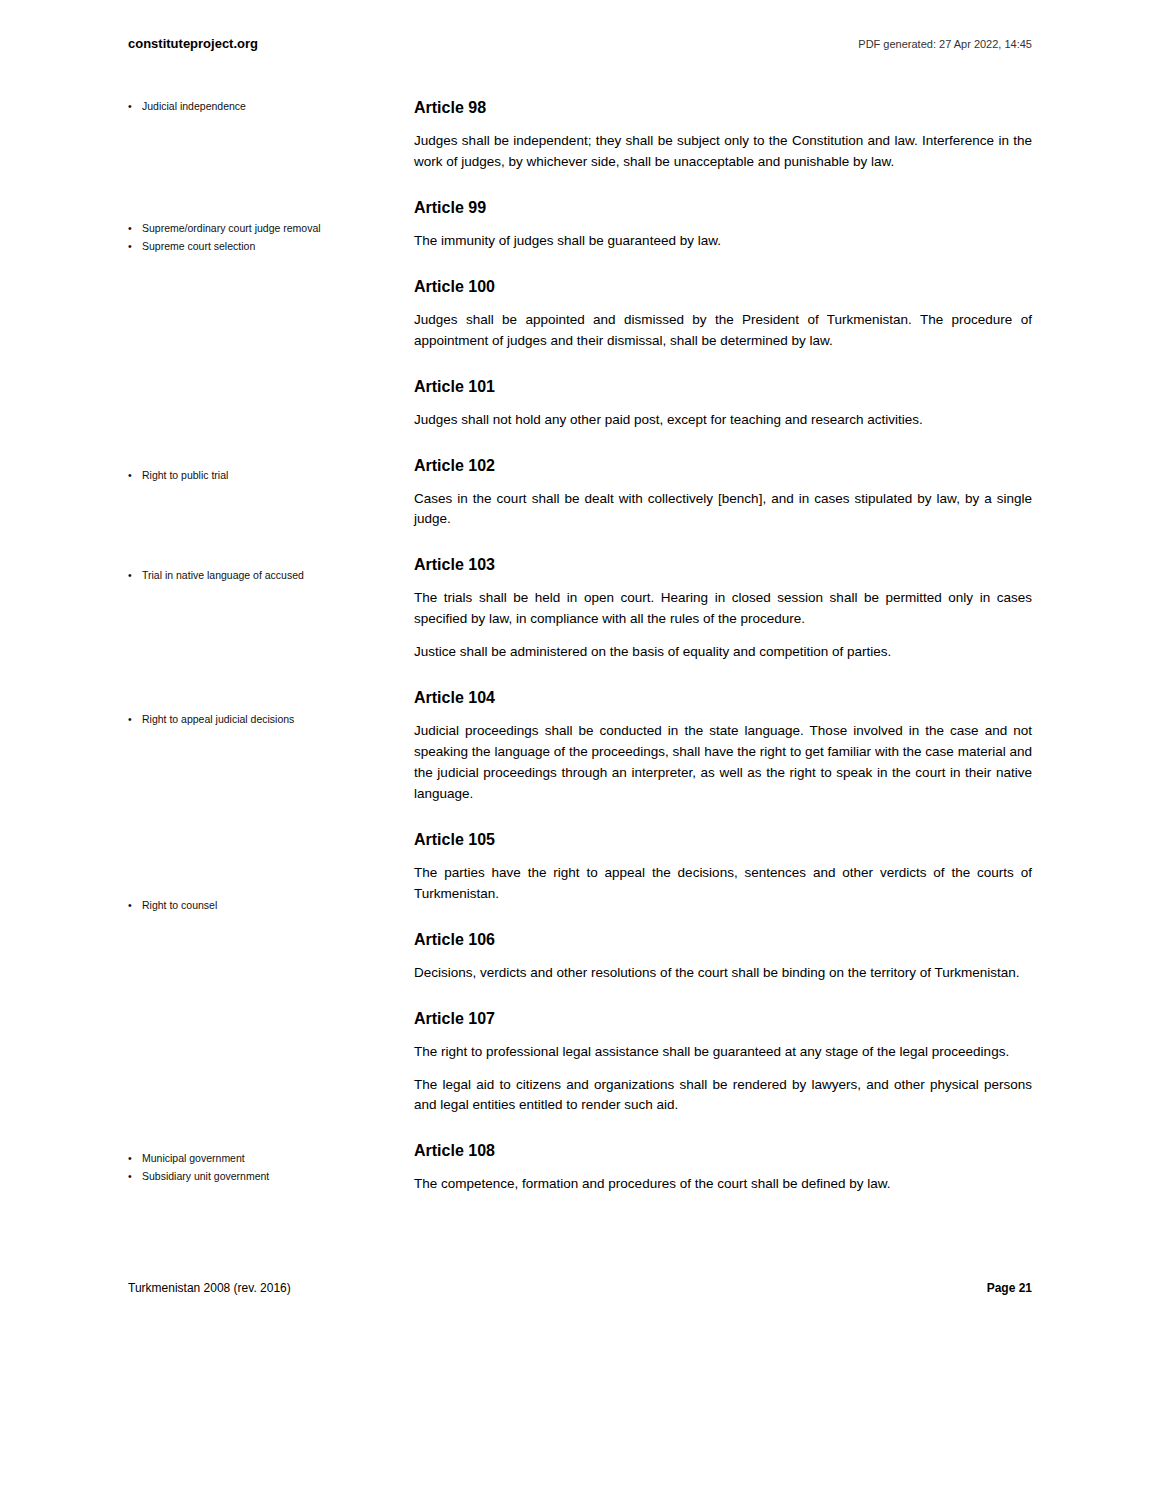constituteproject.org
PDF generated: 27 Apr 2022, 14:45
Judicial independence
Supreme/ordinary court judge removal
Supreme court selection
Right to public trial
Trial in native language of accused
Right to appeal judicial decisions
Right to counsel
Municipal government
Subsidiary unit government
Article 98
Judges shall be independent; they shall be subject only to the Constitution and law. Interference in the work of judges, by whichever side, shall be unacceptable and punishable by law.
Article 99
The immunity of judges shall be guaranteed by law.
Article 100
Judges shall be appointed and dismissed by the President of Turkmenistan. The procedure of appointment of judges and their dismissal, shall be determined by law.
Article 101
Judges shall not hold any other paid post, except for teaching and research activities.
Article 102
Cases in the court shall be dealt with collectively [bench], and in cases stipulated by law, by a single judge.
Article 103
The trials shall be held in open court. Hearing in closed session shall be permitted only in cases specified by law, in compliance with all the rules of the procedure.
Justice shall be administered on the basis of equality and competition of parties.
Article 104
Judicial proceedings shall be conducted in the state language. Those involved in the case and not speaking the language of the proceedings, shall have the right to get familiar with the case material and the judicial proceedings through an interpreter, as well as the right to speak in the court in their native language.
Article 105
The parties have the right to appeal the decisions, sentences and other verdicts of the courts of Turkmenistan.
Article 106
Decisions, verdicts and other resolutions of the court shall be binding on the territory of Turkmenistan.
Article 107
The right to professional legal assistance shall be guaranteed at any stage of the legal proceedings.
The legal aid to citizens and organizations shall be rendered by lawyers, and other physical persons and legal entities entitled to render such aid.
Article 108
The competence, formation and procedures of the court shall be defined by law.
Turkmenistan 2008 (rev. 2016)
Page 21